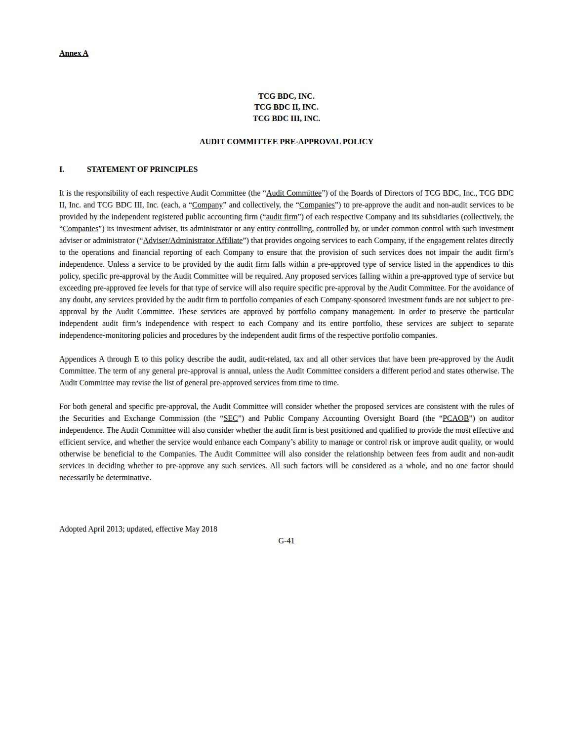Annex A
TCG BDC, INC.
TCG BDC II, INC.
TCG BDC III, INC.
AUDIT COMMITTEE PRE-APPROVAL POLICY
I. STATEMENT OF PRINCIPLES
It is the responsibility of each respective Audit Committee (the “Audit Committee”) of the Boards of Directors of TCG BDC, Inc., TCG BDC II, Inc. and TCG BDC III, Inc. (each, a “Company” and collectively, the “Companies”) to pre-approve the audit and non-audit services to be provided by the independent registered public accounting firm (“audit firm”) of each respective Company and its subsidiaries (collectively, the “Companies”) its investment adviser, its administrator or any entity controlling, controlled by, or under common control with such investment adviser or administrator (“Adviser/Administrator Affiliate”) that provides ongoing services to each Company, if the engagement relates directly to the operations and financial reporting of each Company to ensure that the provision of such services does not impair the audit firm’s independence. Unless a service to be provided by the audit firm falls within a pre-approved type of service listed in the appendices to this policy, specific pre-approval by the Audit Committee will be required. Any proposed services falling within a pre-approved type of service but exceeding pre-approved fee levels for that type of service will also require specific pre-approval by the Audit Committee. For the avoidance of any doubt, any services provided by the audit firm to portfolio companies of each Company-sponsored investment funds are not subject to pre-approval by the Audit Committee. These services are approved by portfolio company management. In order to preserve the particular independent audit firm’s independence with respect to each Company and its entire portfolio, these services are subject to separate independence-monitoring policies and procedures by the independent audit firms of the respective portfolio companies.
Appendices A through E to this policy describe the audit, audit-related, tax and all other services that have been pre-approved by the Audit Committee. The term of any general pre-approval is annual, unless the Audit Committee considers a different period and states otherwise. The Audit Committee may revise the list of general pre-approved services from time to time.
For both general and specific pre-approval, the Audit Committee will consider whether the proposed services are consistent with the rules of the Securities and Exchange Commission (the “SEC”) and Public Company Accounting Oversight Board (the “PCAOB”) on auditor independence. The Audit Committee will also consider whether the audit firm is best positioned and qualified to provide the most effective and efficient service, and whether the service would enhance each Company’s ability to manage or control risk or improve audit quality, or would otherwise be beneficial to the Companies. The Audit Committee will also consider the relationship between fees from audit and non-audit services in deciding whether to pre-approve any such services. All such factors will be considered as a whole, and no one factor should necessarily be determinative.
Adopted April 2013; updated, effective May 2018
G-41